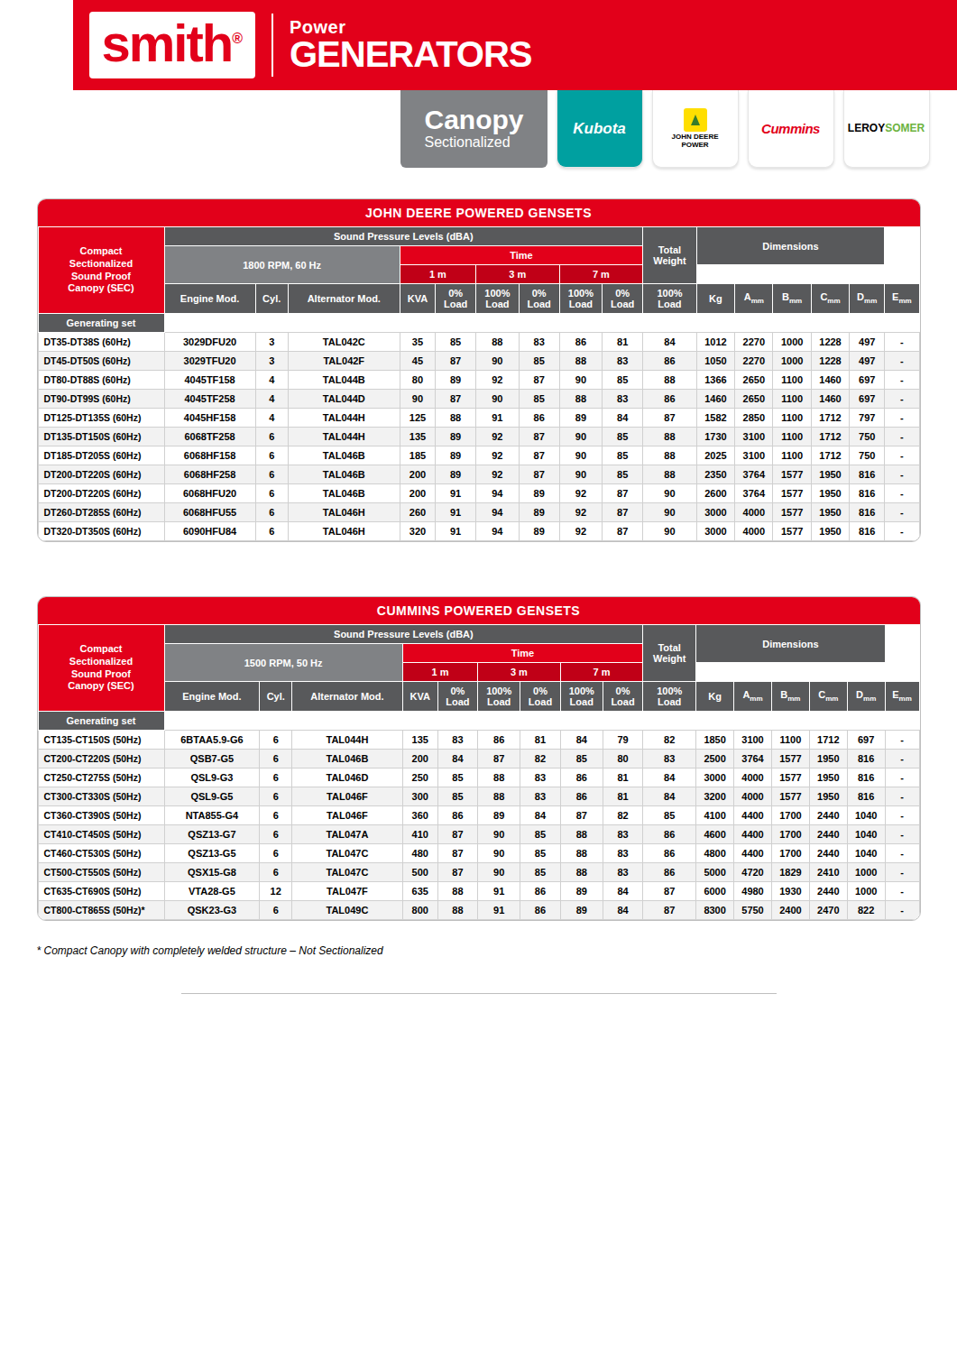smith®
Power GENERATORS
Canopy Sectionalized
Kubota
JOHN DEERE
POWER
Cummins
LEROY
SOMER
JOHN DEERE POWERED GENSETS
| Compact Sectionalized Sound Proof Canopy (SEC) | Sound Pressure Levels (dBA) | Total Weight | Dimensions |
| --- | --- | --- | --- |
| 1800 RPM, 60 Hz | Time |
| 1 m | 3 m | 7 m |
| Engine Mod. | Cyl. | Alternator Mod. | KVA | 0% Load | 100% Load | 0% Load | 100% Load | 0% Load | 100% Load | Kg | A mm | B mm | C mm | D mm | E mm |
| Generating set | |
| DT35-DT38S (60Hz) | 3029DFU20 | 3 | TAL042C | 35 | 85 | 88 | 83 | 86 | 81 | 84 | 1012 | 2270 | 1000 | 1228 | 497 | - |
| DT45-DT50S (60Hz) | 3029TFU20 | 3 | TAL042F | 45 | 87 | 90 | 85 | 88 | 83 | 86 | 1050 | 2270 | 1000 | 1228 | 497 | - |
| DT80-DT88S (60Hz) | 4045TF158 | 4 | TAL044B | 80 | 89 | 92 | 87 | 90 | 85 | 88 | 1366 | 2650 | 1100 | 1460 | 697 | - |
| DT90-DT99S (60Hz) | 4045TF258 | 4 | TAL044D | 90 | 87 | 90 | 85 | 88 | 83 | 86 | 1460 | 2650 | 1100 | 1460 | 697 | - |
| DT125-DT135S (60Hz) | 4045HF158 | 4 | TAL044H | 125 | 88 | 91 | 86 | 89 | 84 | 87 | 1582 | 2850 | 1100 | 1712 | 797 | - |
| DT135-DT150S (60Hz) | 6068TF258 | 6 | TAL044H | 135 | 89 | 92 | 87 | 90 | 85 | 88 | 1730 | 3100 | 1100 | 1712 | 750 | - |
| DT185-DT205S (60Hz) | 6068HF158 | 6 | TAL046B | 185 | 89 | 92 | 87 | 90 | 85 | 88 | 2025 | 3100 | 1100 | 1712 | 750 | - |
| DT200-DT220S (60Hz) | 6068HF258 | 6 | TAL046B | 200 | 89 | 92 | 87 | 90 | 85 | 88 | 2350 | 3764 | 1577 | 1950 | 816 | - |
| DT200-DT220S (60Hz) | 6068HFU20 | 6 | TAL046B | 200 | 91 | 94 | 89 | 92 | 87 | 90 | 2600 | 3764 | 1577 | 1950 | 816 | - |
| DT260-DT285S (60Hz) | 6068HFU55 | 6 | TAL046H | 260 | 91 | 94 | 89 | 92 | 87 | 90 | 3000 | 4000 | 1577 | 1950 | 816 | - |
| DT320-DT350S (60Hz) | 6090HFU84 | 6 | TAL046H | 320 | 91 | 94 | 89 | 92 | 87 | 90 | 3000 | 4000 | 1577 | 1950 | 816 | - |
CUMMINS POWERED GENSETS
| Compact Sectionalized Sound Proof Canopy (SEC) | Sound Pressure Levels (dBA) | Total Weight | Dimensions |
| --- | --- | --- | --- |
| 1500 RPM, 50 Hz | Time |
| 1 m | 3 m | 7 m |
| Engine Mod. | Cyl. | Alternator Mod. | KVA | 0% Load | 100% Load | 0% Load | 100% Load | 0% Load | 100% Load | Kg | A mm | B mm | C mm | D mm | E mm |
| Generating set | |
| CT135-CT150S (50Hz) | 6BTAA5.9-G6 | 6 | TAL044H | 135 | 83 | 86 | 81 | 84 | 79 | 82 | 1850 | 3100 | 1100 | 1712 | 697 | - |
| CT200-CT220S (50Hz) | QSB7-G5 | 6 | TAL046B | 200 | 84 | 87 | 82 | 85 | 80 | 83 | 2500 | 3764 | 1577 | 1950 | 816 | - |
| CT250-CT275S (50Hz) | QSL9-G3 | 6 | TAL046D | 250 | 85 | 88 | 83 | 86 | 81 | 84 | 3000 | 4000 | 1577 | 1950 | 816 | - |
| CT300-CT330S (50Hz) | QSL9-G5 | 6 | TAL046F | 300 | 85 | 88 | 83 | 86 | 81 | 84 | 3200 | 4000 | 1577 | 1950 | 816 | - |
| CT360-CT390S (50Hz) | NTA855-G4 | 6 | TAL046F | 360 | 86 | 89 | 84 | 87 | 82 | 85 | 4100 | 4400 | 1700 | 2440 | 1040 | - |
| CT410-CT450S (50Hz) | QSZ13-G7 | 6 | TAL047A | 410 | 87 | 90 | 85 | 88 | 83 | 86 | 4600 | 4400 | 1700 | 2440 | 1040 | - |
| CT460-CT530S (50Hz) | QSZ13-G5 | 6 | TAL047C | 480 | 87 | 90 | 85 | 88 | 83 | 86 | 4800 | 4400 | 1700 | 2440 | 1040 | - |
| CT500-CT550S (50Hz) | QSX15-G8 | 6 | TAL047C | 500 | 87 | 90 | 85 | 88 | 83 | 86 | 5000 | 4720 | 1829 | 2410 | 1000 | - |
| CT635-CT690S (50Hz) | VTA28-G5 | 12 | TAL047F | 635 | 88 | 91 | 86 | 89 | 84 | 87 | 6000 | 4980 | 1930 | 2440 | 1000 | - |
| CT800-CT865S (50Hz)* | QSK23-G3 | 6 | TAL049C | 800 | 88 | 91 | 86 | 89 | 84 | 87 | 8300 | 5750 | 2400 | 2470 | 822 | - |
* Compact Canopy with completely welded structure – Not Sectionalized